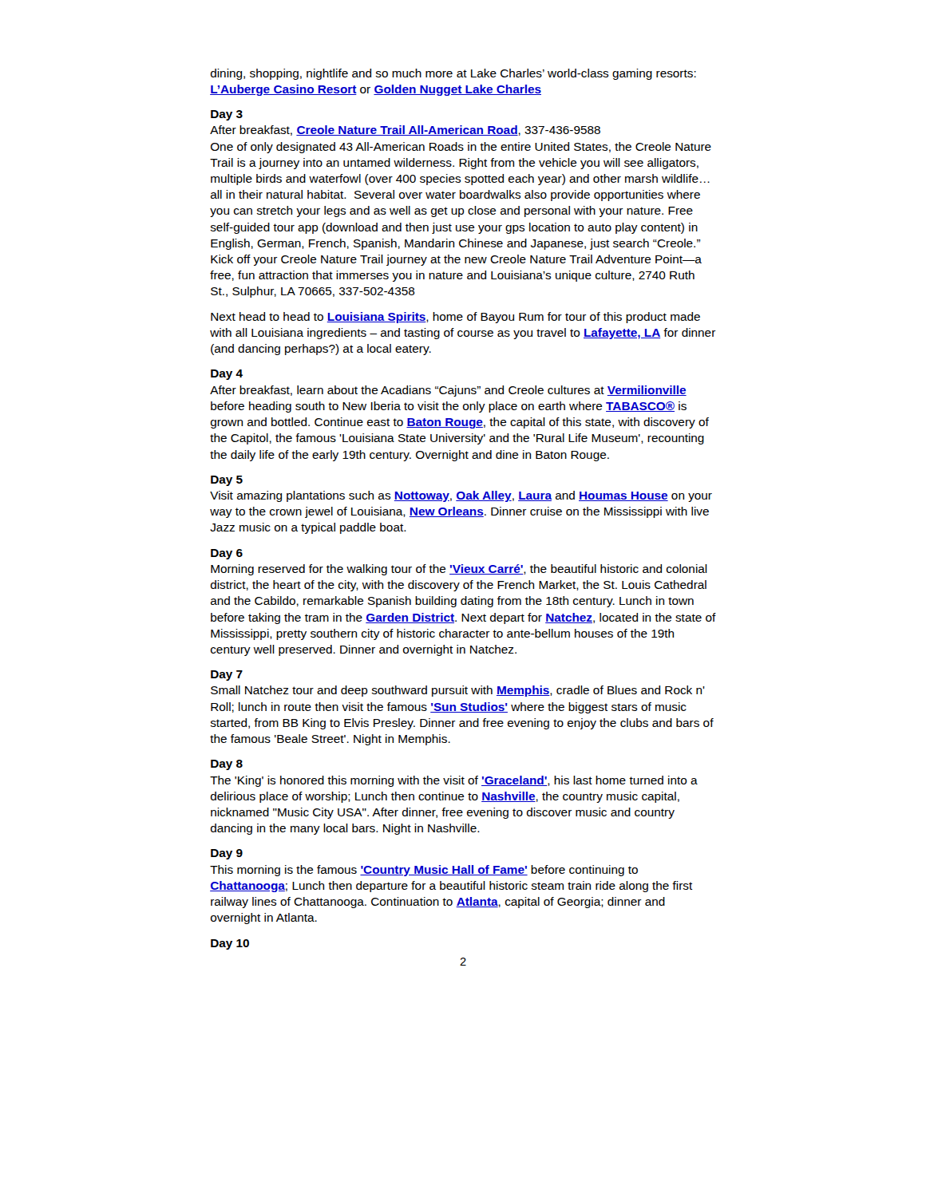dining, shopping, nightlife and so much more at Lake Charles’ world-class gaming resorts: L’Auberge Casino Resort or Golden Nugget Lake Charles
Day 3
After breakfast, Creole Nature Trail All-American Road, 337-436-9588
One of only designated 43 All-American Roads in the entire United States, the Creole Nature Trail is a journey into an untamed wilderness. Right from the vehicle you will see alligators, multiple birds and waterfowl (over 400 species spotted each year) and other marsh wildlife…all in their natural habitat. Several over water boardwalks also provide opportunities where you can stretch your legs and as well as get up close and personal with your nature. Free self-guided tour app (download and then just use your gps location to auto play content) in English, German, French, Spanish, Mandarin Chinese and Japanese, just search “Creole.” Kick off your Creole Nature Trail journey at the new Creole Nature Trail Adventure Point—a free, fun attraction that immerses you in nature and Louisiana’s unique culture, 2740 Ruth St., Sulphur, LA 70665, 337-502-4358
Next head to head to Louisiana Spirits, home of Bayou Rum for tour of this product made with all Louisiana ingredients – and tasting of course as you travel to Lafayette, LA for dinner (and dancing perhaps?) at a local eatery.
Day 4
After breakfast, learn about the Acadians “Cajuns” and Creole cultures at Vermilionville before heading south to New Iberia to visit the only place on earth where TABASCO® is grown and bottled. Continue east to Baton Rouge, the capital of this state, with discovery of the Capitol, the famous 'Louisiana State University' and the 'Rural Life Museum', recounting the daily life of the early 19th century. Overnight and dine in Baton Rouge.
Day 5
Visit amazing plantations such as Nottoway, Oak Alley, Laura and Houmas House on your way to the crown jewel of Louisiana, New Orleans. Dinner cruise on the Mississippi with live Jazz music on a typical paddle boat.
Day 6
Morning reserved for the walking tour of the 'Vieux Carré', the beautiful historic and colonial district, the heart of the city, with the discovery of the French Market, the St. Louis Cathedral and the Cabildo, remarkable Spanish building dating from the 18th century. Lunch in town before taking the tram in the Garden District. Next depart for Natchez, located in the state of Mississippi, pretty southern city of historic character to ante-bellum houses of the 19th century well preserved. Dinner and overnight in Natchez.
Day 7
Small Natchez tour and deep southward pursuit with Memphis, cradle of Blues and Rock n' Roll; lunch in route then visit the famous 'Sun Studios' where the biggest stars of music started, from BB King to Elvis Presley. Dinner and free evening to enjoy the clubs and bars of the famous 'Beale Street'. Night in Memphis.
Day 8
The 'King' is honored this morning with the visit of 'Graceland', his last home turned into a delirious place of worship; Lunch then continue to Nashville, the country music capital, nicknamed "Music City USA". After dinner, free evening to discover music and country dancing in the many local bars. Night in Nashville.
Day 9
This morning is the famous 'Country Music Hall of Fame' before continuing to Chattanooga; Lunch then departure for a beautiful historic steam train ride along the first railway lines of Chattanooga. Continuation to Atlanta, capital of Georgia; dinner and overnight in Atlanta.
Day 10
2